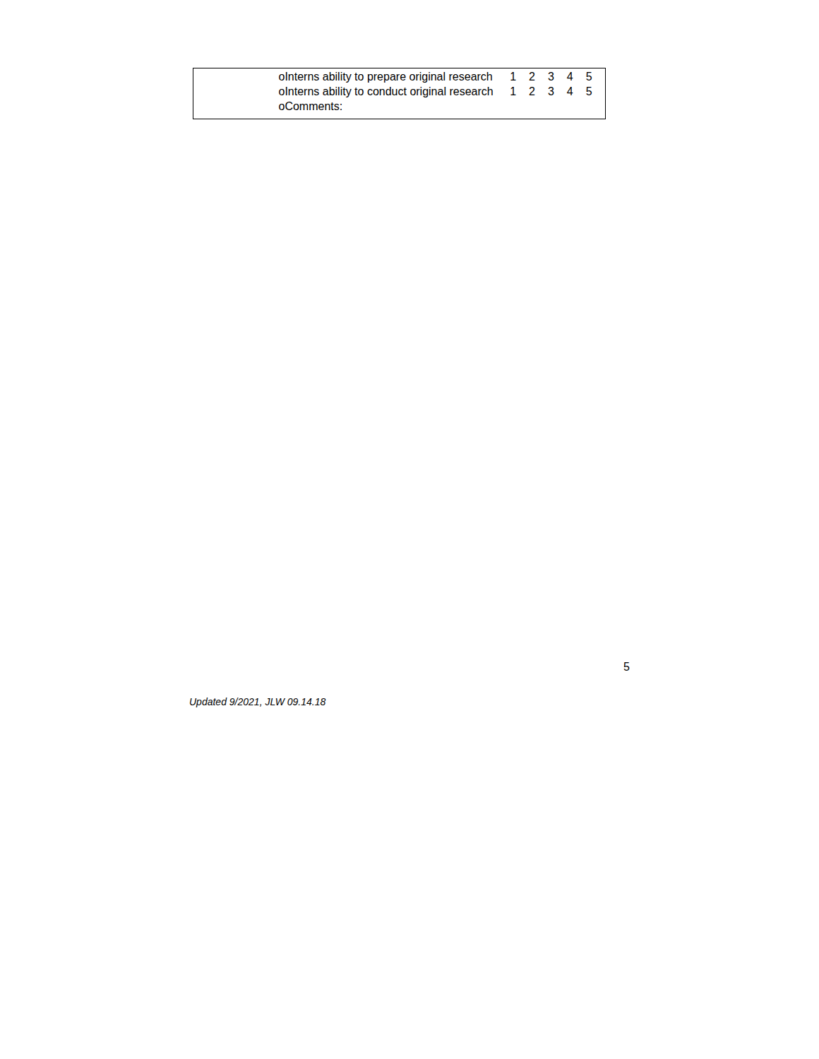| o | Interns ability to prepare original research | 1 2 3 4 5 |
| o | Interns ability to conduct original research | 1 2 3 4 5 |
| o | Comments: | |
5
Updated 9/2021, JLW 09.14.18